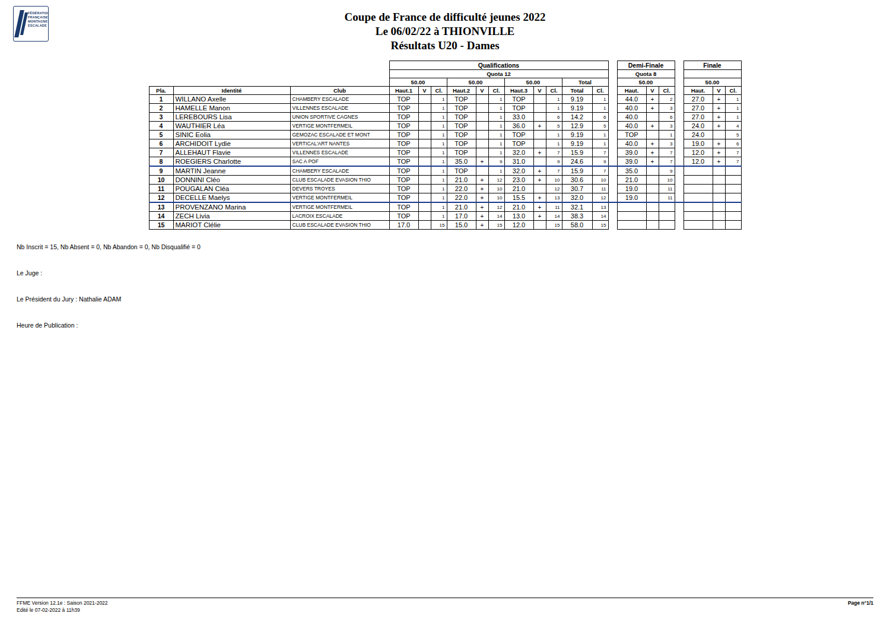FÉDÉRATION FRANÇAISE MONTAGNE ESCALADE
Coupe de France de difficulté jeunes 2022
Le 06/02/22 à THIONVILLE
Résultats U20 - Dames
| | Qualifications | | Demi-Finale | | Finale |
| | Quota 12 | | Quota 8 | | |
| | 50.00 | 50.00 | 50.00 | Total | | 50.00 | | 50.00 |
| Pla. | Identité | Club | Haut.1 | V | Cl. | Haut.2 | V | Cl. | Haut.3 | V | Cl. | Total | Cl. | | Haut. | V | Cl. | | Haut. | V | Cl. |
| 1 | WILLANO Axelle | CHAMBERY ESCALADE | TOP | | 1 | TOP | | 1 | TOP | | 1 | 9.19 | 1 | | 44.0 | + | 2 | | 27.0 | + | 1 |
| 2 | HAMELLE Manon | VILLENNES ESCALADE | TOP | | 1 | TOP | | 1 | TOP | | 1 | 9.19 | 1 | | 40.0 | + | 3 | | 27.0 | + | 1 |
| 3 | LEREBOURS Lisa | UNION SPORTIVE CAGNES | TOP | | 1 | TOP | | 1 | 33.0 | | 6 | 14.2 | 6 | | 40.0 | | 6 | | 27.0 | + | 1 |
| 4 | WAUTHIER Léa | VERTIGE MONTFERMEIL | TOP | | 1 | TOP | | 1 | 36.0 | + | 5 | 12.9 | 5 | | 40.0 | + | 3 | | 24.0 | + | 4 |
| 5 | SINIC Eolia | GEMOZAC ESCALADE ET MONT | TOP | | 1 | TOP | | 1 | TOP | | 1 | 9.19 | 1 | | TOP | | 1 | | 24.0 | | 5 |
| 6 | ARCHIDOIT Lydie | VERTICAL'ART NANTES | TOP | | 1 | TOP | | 1 | TOP | | 1 | 9.19 | 1 | | 40.0 | + | 3 | | 19.0 | + | 6 |
| 7 | ALLEHAUT Flavie | VILLENNES ESCALADE | TOP | | 1 | TOP | | 1 | 32.0 | + | 7 | 15.9 | 7 | | 39.0 | + | 7 | | 12.0 | + | 7 |
| 8 | ROEGIERS Charlotte | SAC A POF | TOP | | 1 | 35.0 | + | 9 | 31.0 | | 9 | 24.6 | 9 | | 39.0 | + | 7 | | 12.0 | + | 7 |
| 9 | MARTIN Jeanne | CHAMBERY ESCALADE | TOP | | 1 | TOP | | 1 | 32.0 | + | 7 | 15.9 | 7 | | 35.0 | | 9 | | | | |
| 10 | DONNINI Cléo | CLUB ESCALADE EVASION THIO | TOP | | 1 | 21.0 | + | 12 | 23.0 | + | 10 | 30.6 | 10 | | 21.0 | | 10 | | | | |
| 11 | POUGALAN Cléa | DEVERS TROYES | TOP | | 1 | 22.0 | + | 10 | 21.0 | | 12 | 30.7 | 11 | | 19.0 | | 11 | | | | |
| 12 | DECELLE Maelys | VERTIGE MONTFERMEIL | TOP | | 1 | 22.0 | + | 10 | 15.5 | + | 13 | 32.0 | 12 | | 19.0 | | 11 | | | | |
| 13 | PROVENZANO Marina | VERTIGE MONTFERMEIL | TOP | | 1 | 21.0 | + | 12 | 21.0 | + | 11 | 32.1 | 13 | | | | | | | | |
| 14 | ZECH Livia | LACROIX ESCALADE | TOP | | 1 | 17.0 | + | 14 | 13.0 | + | 14 | 38.3 | 14 | | | | | | | | |
| 15 | MARIOT Clélie | CLUB ESCALADE EVASION THIO | 17.0 | | 15 | 15.0 | + | 15 | 12.0 | | 15 | 58.0 | 15 | | | | | | | | |
Nb Inscrit = 15, Nb Absent = 0, Nb Abandon = 0, Nb Disqualifié = 0
Le Juge :
Le Président du Jury : Nathalie ADAM
Heure de Publication :
FFME Version 12.1e : Saison 2021-2022
Edité le 07-02-2022 à 11h39
Page n°1/1